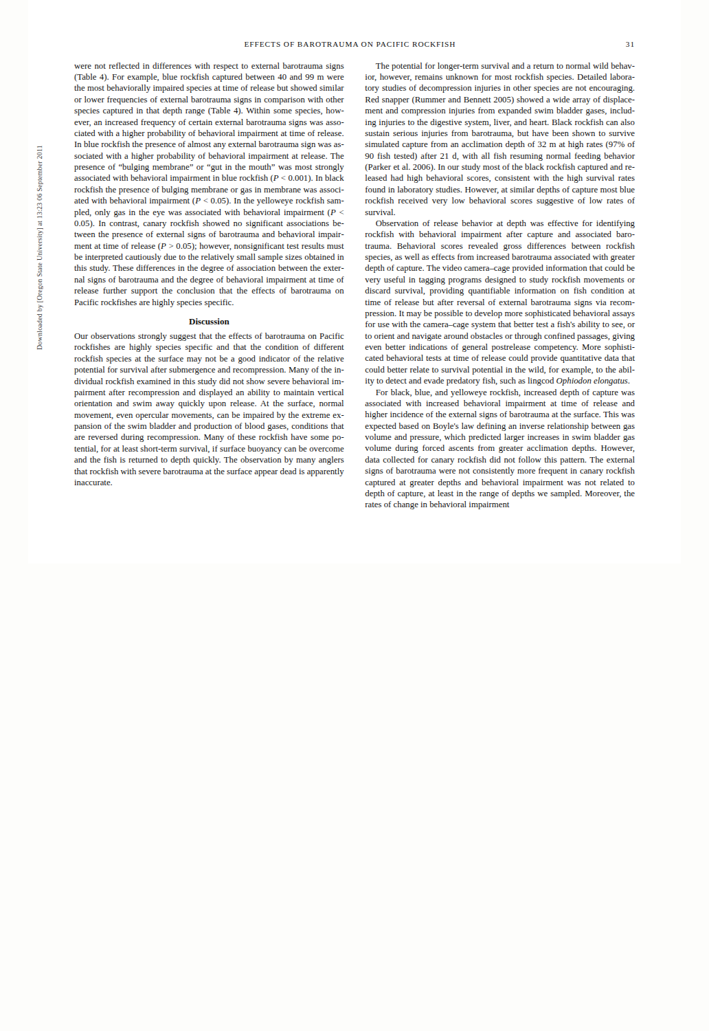Downloaded by [Oregon State University] at 13:23 06 September 2011
Effects of Barotrauma on Pacific Rockfish 31
were not reflected in differences with respect to external barotrauma signs (Table 4). For example, blue rockfish captured between 40 and 99 m were the most behaviorally impaired species at time of release but showed similar or lower frequencies of external barotrauma signs in comparison with other species captured in that depth range (Table 4). Within some species, however, an increased frequency of certain external barotrauma signs was associated with a higher probability of behavioral impairment at time of release. In blue rockfish the presence of almost any external barotrauma sign was associated with a higher probability of behavioral impairment at release. The presence of “bulging membrane” or “gut in the mouth” was most strongly associated with behavioral impairment in blue rockfish (P < 0.001). In black rockfish the presence of bulging membrane or gas in membrane was associated with behavioral impairment (P < 0.05). In the yelloweye rockfish sampled, only gas in the eye was associated with behavioral impairment (P < 0.05). In contrast, canary rockfish showed no significant associations between the presence of external signs of barotrauma and behavioral impairment at time of release (P > 0.05); however, nonsignificant test results must be interpreted cautiously due to the relatively small sample sizes obtained in this study. These differences in the degree of association between the external signs of barotrauma and the degree of behavioral impairment at time of release further support the conclusion that the effects of barotrauma on Pacific rockfishes are highly species specific.
Discussion
Our observations strongly suggest that the effects of barotrauma on Pacific rockfishes are highly species specific and that the condition of different rockfish species at the surface may not be a good indicator of the relative potential for survival after submergence and recompression. Many of the individual rockfish examined in this study did not show severe behavioral impairment after recompression and displayed an ability to maintain vertical orientation and swim away quickly upon release. At the surface, normal movement, even opercular movements, can be impaired by the extreme expansion of the swim bladder and production of blood gases, conditions that are reversed during recompression. Many of these rockfish have some potential, for at least short-term survival, if surface buoyancy can be overcome and the fish is returned to depth quickly. The observation by many anglers that rockfish with severe barotrauma at the surface appear dead is apparently inaccurate.
The potential for longer-term survival and a return to normal wild behavior, however, remains unknown for most rockfish species. Detailed laboratory studies of decompression injuries in other species are not encouraging. Red snapper (Rummer and Bennett 2005) showed a wide array of displacement and compression injuries from expanded swim bladder gases, including injuries to the digestive system, liver, and heart. Black rockfish can also sustain serious injuries from barotrauma, but have been shown to survive simulated capture from an acclimation depth of 32 m at high rates (97% of 90 fish tested) after 21 d, with all fish resuming normal feeding behavior (Parker et al. 2006). In our study most of the black rockfish captured and released had high behavioral scores, consistent with the high survival rates found in laboratory studies. However, at similar depths of capture most blue rockfish received very low behavioral scores suggestive of low rates of survival.
Observation of release behavior at depth was effective for identifying rockfish with behavioral impairment after capture and associated barotrauma. Behavioral scores revealed gross differences between rockfish species, as well as effects from increased barotrauma associated with greater depth of capture. The video camera–cage provided information that could be very useful in tagging programs designed to study rockfish movements or discard survival, providing quantifiable information on fish condition at time of release but after reversal of external barotrauma signs via recompression. It may be possible to develop more sophisticated behavioral assays for use with the camera–cage system that better test a fish's ability to see, or to orient and navigate around obstacles or through confined passages, giving even better indications of general postrelease competency. More sophisticated behavioral tests at time of release could provide quantitative data that could better relate to survival potential in the wild, for example, to the ability to detect and evade predatory fish, such as lingcod Ophiodon elongatus.
For black, blue, and yelloweye rockfish, increased depth of capture was associated with increased behavioral impairment at time of release and higher incidence of the external signs of barotrauma at the surface. This was expected based on Boyle's law defining an inverse relationship between gas volume and pressure, which predicted larger increases in swim bladder gas volume during forced ascents from greater acclimation depths. However, data collected for canary rockfish did not follow this pattern. The external signs of barotrauma were not consistently more frequent in canary rockfish captured at greater depths and behavioral impairment was not related to depth of capture, at least in the range of depths we sampled. Moreover, the rates of change in behavioral impairment